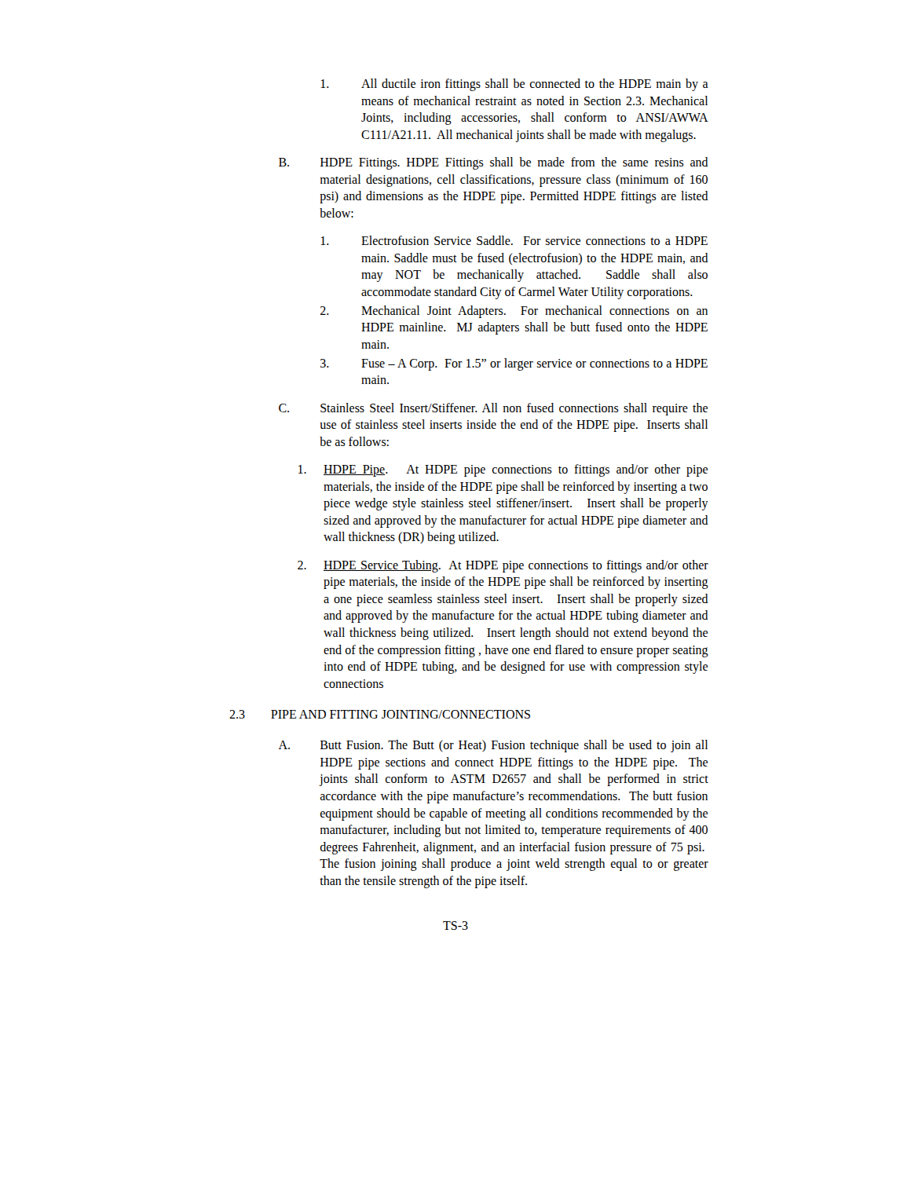1. All ductile iron fittings shall be connected to the HDPE main by a means of mechanical restraint as noted in Section 2.3. Mechanical Joints, including accessories, shall conform to ANSI/AWWA C111/A21.11. All mechanical joints shall be made with megalugs.
B. HDPE Fittings. HDPE Fittings shall be made from the same resins and material designations, cell classifications, pressure class (minimum of 160 psi) and dimensions as the HDPE pipe. Permitted HDPE fittings are listed below:
1. Electrofusion Service Saddle. For service connections to a HDPE main. Saddle must be fused (electrofusion) to the HDPE main, and may NOT be mechanically attached. Saddle shall also accommodate standard City of Carmel Water Utility corporations.
2. Mechanical Joint Adapters. For mechanical connections on an HDPE mainline. MJ adapters shall be butt fused onto the HDPE main.
3. Fuse – A Corp. For 1.5” or larger service or connections to a HDPE main.
C. Stainless Steel Insert/Stiffener. All non fused connections shall require the use of stainless steel inserts inside the end of the HDPE pipe. Inserts shall be as follows:
1. HDPE Pipe. At HDPE pipe connections to fittings and/or other pipe materials, the inside of the HDPE pipe shall be reinforced by inserting a two piece wedge style stainless steel stiffener/insert. Insert shall be properly sized and approved by the manufacturer for actual HDPE pipe diameter and wall thickness (DR) being utilized.
2. HDPE Service Tubing. At HDPE pipe connections to fittings and/or other pipe materials, the inside of the HDPE pipe shall be reinforced by inserting a one piece seamless stainless steel insert. Insert shall be properly sized and approved by the manufacture for the actual HDPE tubing diameter and wall thickness being utilized. Insert length should not extend beyond the end of the compression fitting , have one end flared to ensure proper seating into end of HDPE tubing, and be designed for use with compression style connections
2.3 PIPE AND FITTING JOINTING/CONNECTIONS
A. Butt Fusion. The Butt (or Heat) Fusion technique shall be used to join all HDPE pipe sections and connect HDPE fittings to the HDPE pipe. The joints shall conform to ASTM D2657 and shall be performed in strict accordance with the pipe manufacture’s recommendations. The butt fusion equipment should be capable of meeting all conditions recommended by the manufacturer, including but not limited to, temperature requirements of 400 degrees Fahrenheit, alignment, and an interfacial fusion pressure of 75 psi. The fusion joining shall produce a joint weld strength equal to or greater than the tensile strength of the pipe itself.
TS-3